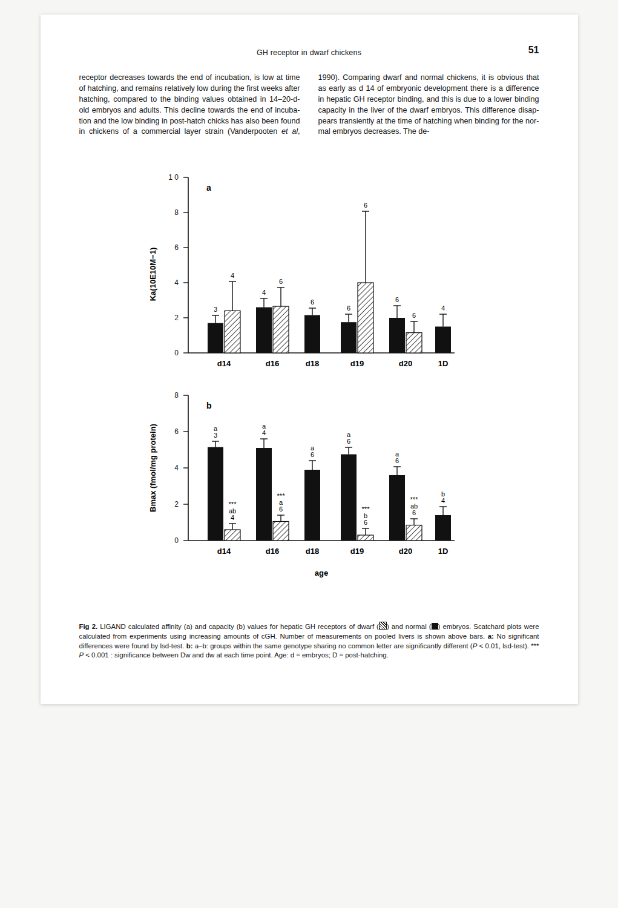GH receptor in dwarf chickens 51
receptor decreases towards the end of incubation, is low at time of hatching, and remains relatively low during the first weeks after hatching, compared to the binding values obtained in 14–20-d-old embryos and adults. This decline towards the end of incubation and the low binding in post-hatch chicks has also been found in chickens of a commercial layer strain (Vanderpooten et al, 1990). Comparing dwarf and normal chickens, it is obvious that as early as d 14 of embryonic development there is a difference in hepatic GH receptor binding, and this is due to a lower binding capacity in the liver of the dwarf embryos. This difference disappears transiently at the time of hatching when binding for the normal embryos decreases. The de-
0 2 4 6 8 1 0 Ka(10E10M−1) a 3 4 4 6 6 6 6 6 6 4 d14 d16 d18 d19 d20 1D 0 2 4 6 8 Bmax (fmol/mg protein) b 3 a 4 ab *** 4 a 6 a *** 6 a 6 a 6 b *** 6 a 6 ab *** 4 b d14 d16 d18 d19 d20 1D age
Fig 2. LIGAND calculated affinity (a) and capacity (b) values for hepatic GH receptors of dwarf ( ) and normal ( ) embryos. Scatchard plots were calculated from experiments using increasing amounts of cGH. Number of measurements on pooled livers is shown above bars. a: No significant differences were found by lsd-test. b: a–b: groups within the same genotype sharing no common letter are significantly different (P < 0.01, lsd-test). *** P < 0.001 : significance between Dw and dw at each time point. Age: d = embryos; D = post-hatching.